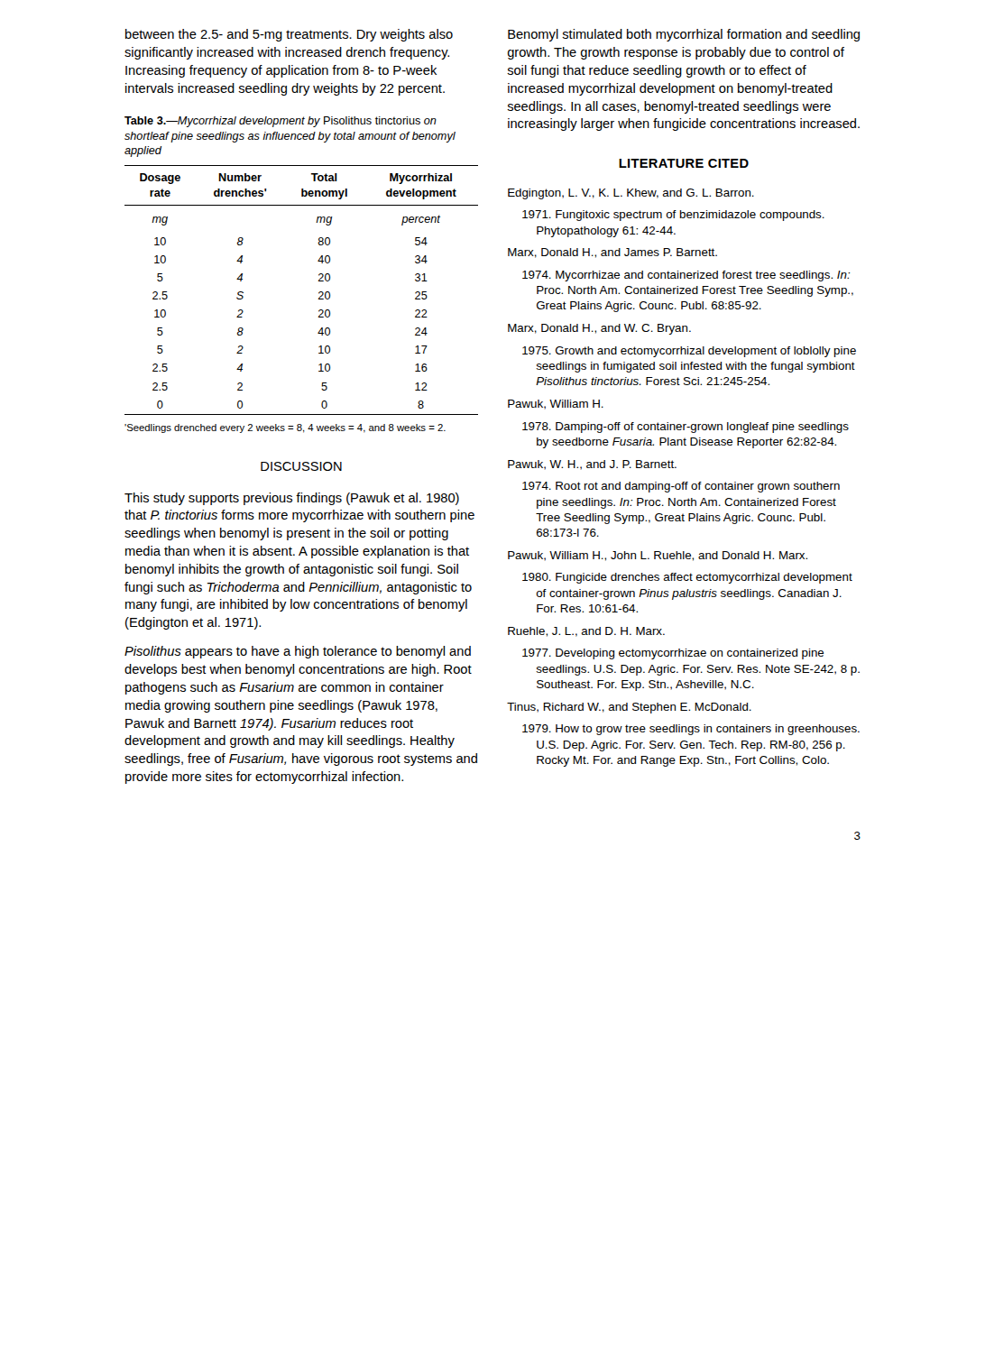between the 2.5- and 5-mg treatments. Dry weights also significantly increased with increased drench frequency. Increasing frequency of application from 8- to P-week intervals increased seedling dry weights by 22 percent.
Table 3.—Mycorrhizal development by Pisolithus tinctorius on shortleaf pine seedlings as influenced by total amount of benomyl applied
| Dosage rate | Number drenches' | Total benomyl | Mycorrhizal development |
| --- | --- | --- | --- |
| mg | | mg | percent |
| 10 | 8 | 80 | 54 |
| 10 | 4 | 40 | 34 |
| 5 | 4 | 20 | 31 |
| 2.5 | S | 20 | 25 |
| 10 | 2 | 20 | 22 |
| 5 | 8 | 40 | 24 |
| 5 | 2 | 10 | 17 |
| 2.5 | 4 | 10 | 16 |
| 2.5 | 2 | 5 | 12 |
| 0 | 0 | 0 | 8 |
'Seedlings drenched every 2 weeks = 8, 4 weeks = 4, and 8 weeks = 2.
DISCUSSION
This study supports previous findings (Pawuk et al. 1980) that P. tinctorius forms more mycorrhizae with southern pine seedlings when benomyl is present in the soil or potting media than when it is absent. A possible explanation is that benomyl inhibits the growth of antagonistic soil fungi. Soil fungi such as Trichoderma and Pennicillium, antagonistic to many fungi, are inhibited by low concentrations of benomyl (Edgington et al. 1971).
Pisolithus appears to have a high tolerance to benomyl and develops best when benomyl concentrations are high. Root pathogens such as Fusarium are common in container media growing southern pine seedlings (Pawuk 1978, Pawuk and Barnett 1974). Fusarium reduces root development and growth and may kill seedlings. Healthy seedlings, free of Fusarium, have vigorous root systems and provide more sites for ectomycorrhizal infection.
Benomyl stimulated both mycorrhizal formation and seedling growth. The growth response is probably due to control of soil fungi that reduce seedling growth or to effect of increased mycorrhizal development on benomyl-treated seedlings. In all cases, benomyl-treated seedlings were increasingly larger when fungicide concentrations increased.
LITERATURE CITED
Edgington, L. V., K. L. Khew, and G. L. Barron.
1971. Fungitoxic spectrum of benzimidazole compounds. Phytopathology 61: 42-44.
Marx, Donald H., and James P. Barnett.
1974. Mycorrhizae and containerized forest tree seedlings. In: Proc. North Am. Containerized Forest Tree Seedling Symp., Great Plains Agric. Counc. Publ. 68:85-92.
Marx, Donald H., and W. C. Bryan.
1975. Growth and ectomycorrhizal development of loblolly pine seedlings in fumigated soil infested with the fungal symbiont Pisolithus tinctorius. Forest Sci. 21:245-254.
Pawuk, William H.
1978. Damping-off of container-grown longleaf pine seedlings by seedborne Fusaria. Plant Disease Reporter 62:82-84.
Pawuk, W. H., and J. P. Barnett.
1974. Root rot and damping-off of container grown southern pine seedlings. In: Proc. North Am. Containerized Forest Tree Seedling Symp., Great Plains Agric. Counc. Publ. 68:173-l 76.
Pawuk, William H., John L. Ruehle, and Donald H. Marx.
1980. Fungicide drenches affect ectomycorrhizal development of container-grown Pinus palustris seedlings. Canadian J. For. Res. 10:61-64.
Ruehle, J. L., and D. H. Marx.
1977. Developing ectomycorrhizae on containerized pine seedlings. U.S. Dep. Agric. For. Serv. Res. Note SE-242, 8 p. Southeast. For. Exp. Stn., Asheville, N.C.
Tinus, Richard W., and Stephen E. McDonald.
1979. How to grow tree seedlings in containers in greenhouses. U.S. Dep. Agric. For. Serv. Gen. Tech. Rep. RM-80, 256 p. Rocky Mt. For. and Range Exp. Stn., Fort Collins, Colo.
3